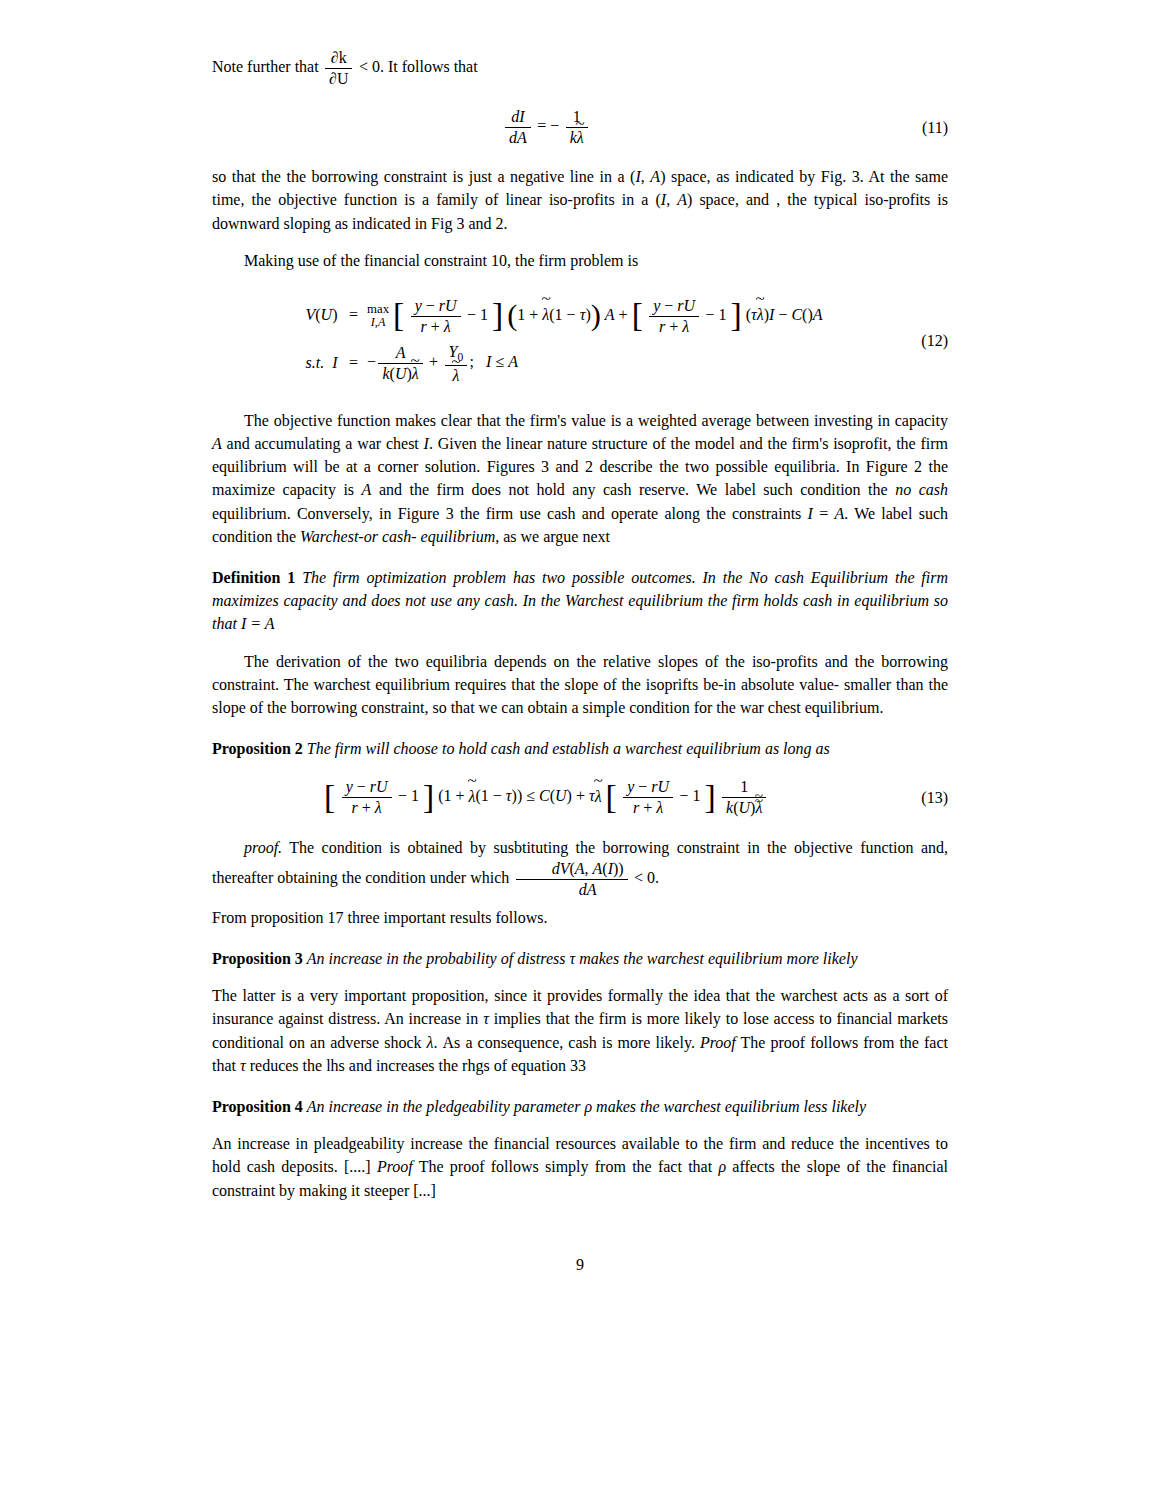Note further that ∂k∂U < 0. It follows that
dI dA = − 1 kλ
(11)
so that the the borrowing constraint is just a negative line in a (I, A) space, as indicated by Fig. 3. At the same time, the objective function is a family of linear iso-profits in a (I, A) space, and , the typical iso-profits is downward sloping as indicated in Fig 3 and 2.
Making use of the financial constraint 10, the firm problem is
V(U)= max
I,A [ y − rU r + λ − 1 ] (1 + λ(1 − τ)) A + [ y − rU r + λ − 1 ] (τλ)I − C()A s.t. I= −Ak(U)λ + Y0 λ; I ≤ A
(12)
The objective function makes clear that the firm's value is a weighted average between investing in capacity A and accumulating a war chest I. Given the linear nature structure of the model and the firm's isoprofit, the firm equilibrium will be at a corner solution. Figures 3 and 2 describe the two possible equilibria. In Figure 2 the maximize capacity is A and the firm does not hold any cash reserve. We label such condition the no cash equilibrium. Conversely, in Figure 3 the firm use cash and operate along the constraints I = A. We label such condition the Warchest-or cash- equilibrium, as we argue next
Definition 1 The firm optimization problem has two possible outcomes. In the No cash Equilibrium the firm maximizes capacity and does not use any cash. In the Warchest equilibrium the firm holds cash in equilibrium so that I = A
The derivation of the two equilibria depends on the relative slopes of the iso-profits and the borrowing constraint. The warchest equilibrium requires that the slope of the isoprifts be-in absolute value- smaller than the slope of the borrowing constraint, so that we can obtain a simple condition for the war chest equilibrium.
Proposition 2 The firm will choose to hold cash and establish a warchest equilibrium as long as
[ y − rU r + λ − 1 ] (1 + λ(1 − τ)) ≤ C(U) + τλ [ y − rU r + λ − 1 ] 1 k(U)λ
(13)
proof. The condition is obtained by susbtituting the borrowing constraint in the objective function and, thereafter obtaining the condition under which dV(A, A(I)) dA < 0.
From proposition 17 three important results follows.
Proposition 3 An increase in the probability of distress τ makes the warchest equilibrium more likely
The latter is a very important proposition, since it provides formally the idea that the warchest acts as a sort of insurance against distress. An increase in τ implies that the firm is more likely to lose access to financial markets conditional on an adverse shock λ. As a consequence, cash is more likely. Proof The proof follows from the fact that τ reduces the lhs and increases the rhgs of equation 33
Proposition 4 An increase in the pledgeability parameter ρ makes the warchest equilibrium less likely
An increase in pleadgeability increase the financial resources available to the firm and reduce the incentives to hold cash deposits. [....] Proof The proof follows simply from the fact that ρ affects the slope of the financial constraint by making it steeper [...]
9